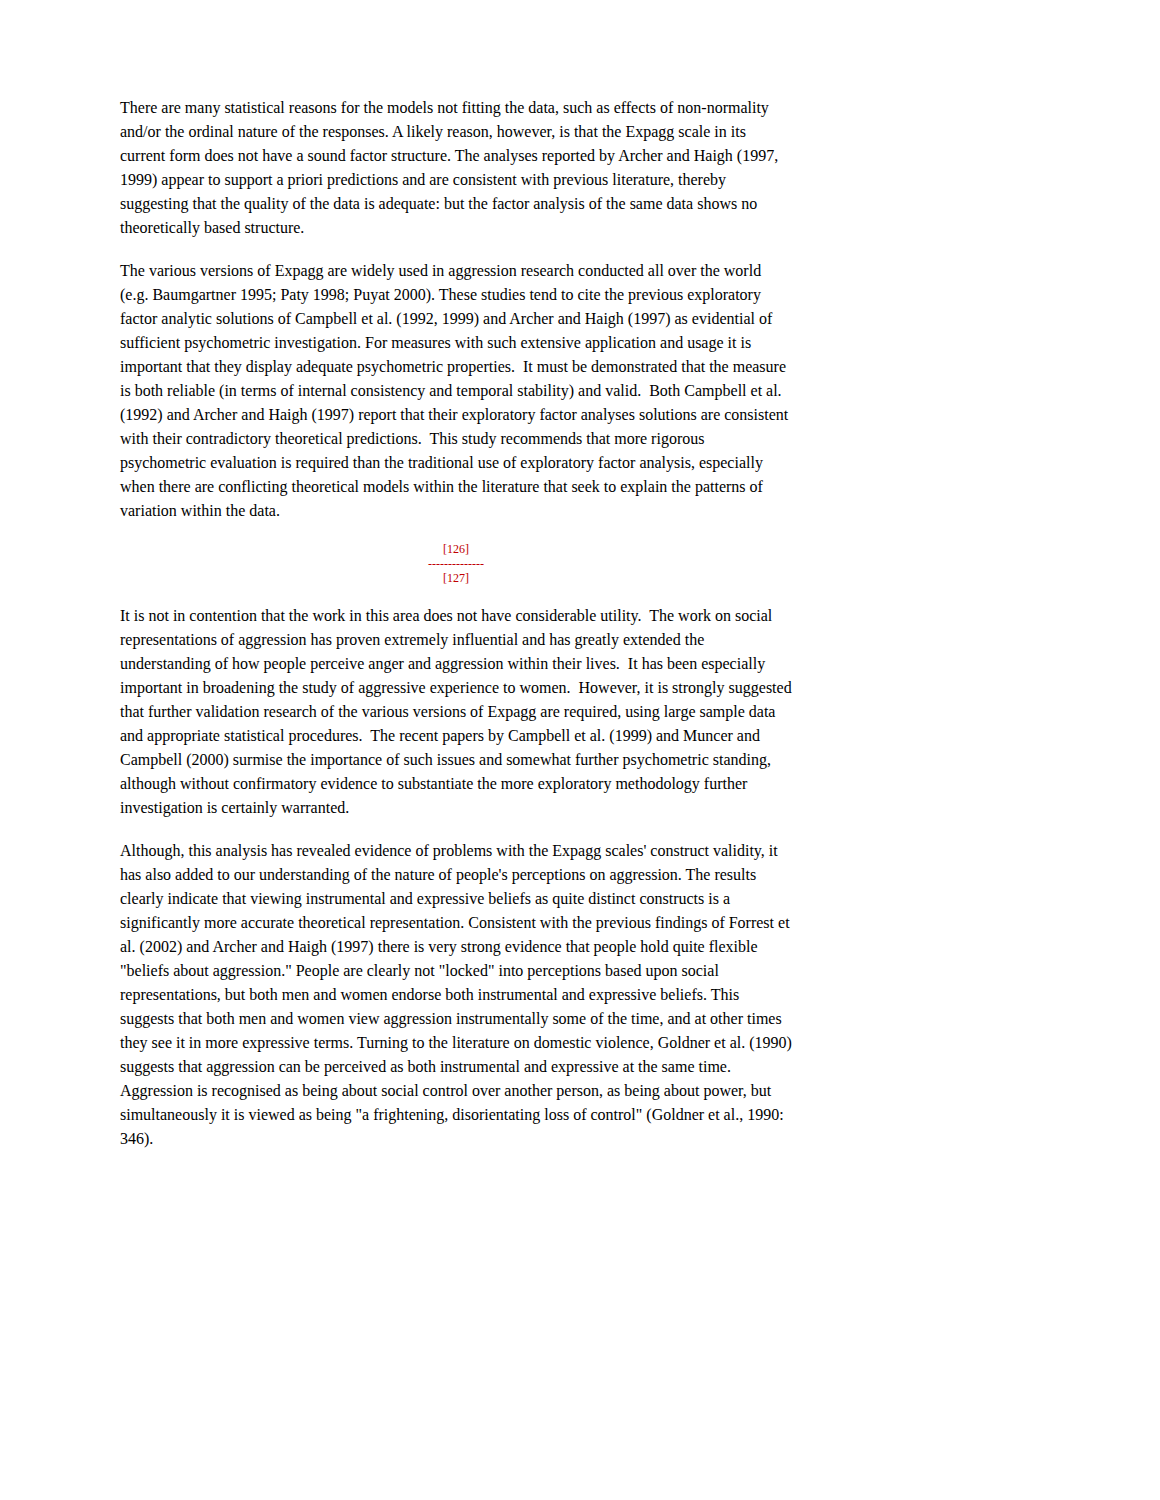There are many statistical reasons for the models not fitting the data, such as effects of non-normality and/or the ordinal nature of the responses. A likely reason, however, is that the Expagg scale in its current form does not have a sound factor structure. The analyses reported by Archer and Haigh (1997, 1999) appear to support a priori predictions and are consistent with previous literature, thereby suggesting that the quality of the data is adequate: but the factor analysis of the same data shows no theoretically based structure.
The various versions of Expagg are widely used in aggression research conducted all over the world (e.g. Baumgartner 1995; Paty 1998; Puyat 2000). These studies tend to cite the previous exploratory factor analytic solutions of Campbell et al. (1992, 1999) and Archer and Haigh (1997) as evidential of sufficient psychometric investigation. For measures with such extensive application and usage it is important that they display adequate psychometric properties. It must be demonstrated that the measure is both reliable (in terms of internal consistency and temporal stability) and valid. Both Campbell et al. (1992) and Archer and Haigh (1997) report that their exploratory factor analyses solutions are consistent with their contradictory theoretical predictions. This study recommends that more rigorous psychometric evaluation is required than the traditional use of exploratory factor analysis, especially when there are conflicting theoretical models within the literature that seek to explain the patterns of variation within the data.
[126]
--------------
[127]
It is not in contention that the work in this area does not have considerable utility. The work on social representations of aggression has proven extremely influential and has greatly extended the understanding of how people perceive anger and aggression within their lives. It has been especially important in broadening the study of aggressive experience to women. However, it is strongly suggested that further validation research of the various versions of Expagg are required, using large sample data and appropriate statistical procedures. The recent papers by Campbell et al. (1999) and Muncer and Campbell (2000) surmise the importance of such issues and somewhat further psychometric standing, although without confirmatory evidence to substantiate the more exploratory methodology further investigation is certainly warranted.
Although, this analysis has revealed evidence of problems with the Expagg scales' construct validity, it has also added to our understanding of the nature of people's perceptions on aggression. The results clearly indicate that viewing instrumental and expressive beliefs as quite distinct constructs is a significantly more accurate theoretical representation. Consistent with the previous findings of Forrest et al. (2002) and Archer and Haigh (1997) there is very strong evidence that people hold quite flexible "beliefs about aggression." People are clearly not "locked" into perceptions based upon social representations, but both men and women endorse both instrumental and expressive beliefs. This suggests that both men and women view aggression instrumentally some of the time, and at other times they see it in more expressive terms. Turning to the literature on domestic violence, Goldner et al. (1990) suggests that aggression can be perceived as both instrumental and expressive at the same time. Aggression is recognised as being about social control over another person, as being about power, but simultaneously it is viewed as being "a frightening, disorientating loss of control" (Goldner et al., 1990: 346).